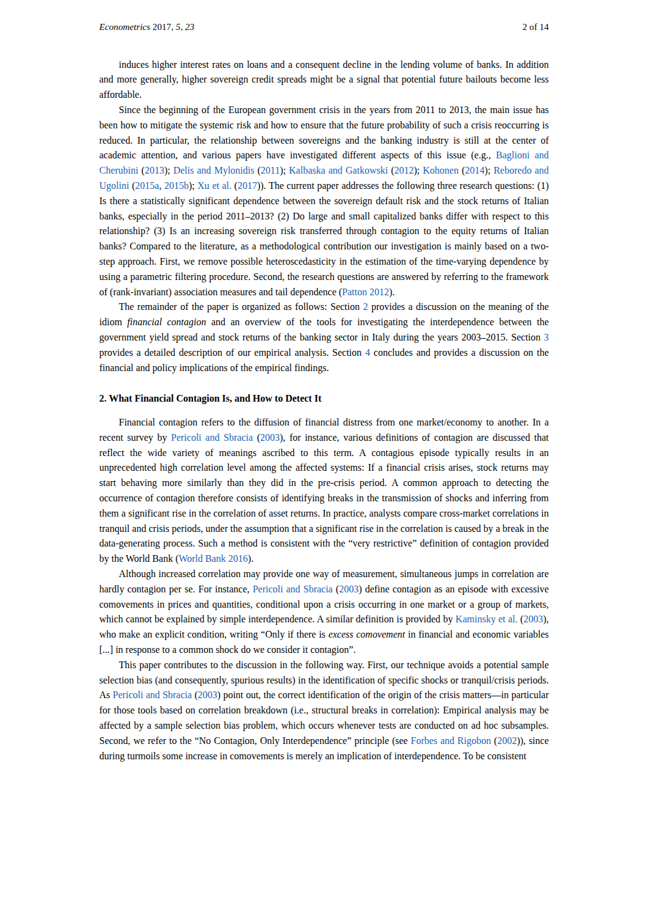Econometrics 2017, 5, 23 2 of 14
induces higher interest rates on loans and a consequent decline in the lending volume of banks. In addition and more generally, higher sovereign credit spreads might be a signal that potential future bailouts become less affordable.
Since the beginning of the European government crisis in the years from 2011 to 2013, the main issue has been how to mitigate the systemic risk and how to ensure that the future probability of such a crisis reoccurring is reduced. In particular, the relationship between sovereigns and the banking industry is still at the center of academic attention, and various papers have investigated different aspects of this issue (e.g., Baglioni and Cherubini (2013); Delis and Mylonidis (2011); Kalbaska and Gatkowski (2012); Kohonen (2014); Reboredo and Ugolini (2015a, 2015b); Xu et al. (2017)). The current paper addresses the following three research questions: (1) Is there a statistically significant dependence between the sovereign default risk and the stock returns of Italian banks, especially in the period 2011–2013? (2) Do large and small capitalized banks differ with respect to this relationship? (3) Is an increasing sovereign risk transferred through contagion to the equity returns of Italian banks? Compared to the literature, as a methodological contribution our investigation is mainly based on a two-step approach. First, we remove possible heteroscedasticity in the estimation of the time-varying dependence by using a parametric filtering procedure. Second, the research questions are answered by referring to the framework of (rank-invariant) association measures and tail dependence (Patton 2012).
The remainder of the paper is organized as follows: Section 2 provides a discussion on the meaning of the idiom financial contagion and an overview of the tools for investigating the interdependence between the government yield spread and stock returns of the banking sector in Italy during the years 2003–2015. Section 3 provides a detailed description of our empirical analysis. Section 4 concludes and provides a discussion on the financial and policy implications of the empirical findings.
2. What Financial Contagion Is, and How to Detect It
Financial contagion refers to the diffusion of financial distress from one market/economy to another. In a recent survey by Pericoli and Sbracia (2003), for instance, various definitions of contagion are discussed that reflect the wide variety of meanings ascribed to this term. A contagious episode typically results in an unprecedented high correlation level among the affected systems: If a financial crisis arises, stock returns may start behaving more similarly than they did in the pre-crisis period. A common approach to detecting the occurrence of contagion therefore consists of identifying breaks in the transmission of shocks and inferring from them a significant rise in the correlation of asset returns. In practice, analysts compare cross-market correlations in tranquil and crisis periods, under the assumption that a significant rise in the correlation is caused by a break in the data-generating process. Such a method is consistent with the “very restrictive” definition of contagion provided by the World Bank (World Bank 2016).
Although increased correlation may provide one way of measurement, simultaneous jumps in correlation are hardly contagion per se. For instance, Pericoli and Sbracia (2003) define contagion as an episode with excessive comovements in prices and quantities, conditional upon a crisis occurring in one market or a group of markets, which cannot be explained by simple interdependence. A similar definition is provided by Kaminsky et al. (2003), who make an explicit condition, writing “Only if there is excess comovement in financial and economic variables [...] in response to a common shock do we consider it contagion”.
This paper contributes to the discussion in the following way. First, our technique avoids a potential sample selection bias (and consequently, spurious results) in the identification of specific shocks or tranquil/crisis periods. As Pericoli and Sbracia (2003) point out, the correct identification of the origin of the crisis matters—in particular for those tools based on correlation breakdown (i.e., structural breaks in correlation): Empirical analysis may be affected by a sample selection bias problem, which occurs whenever tests are conducted on ad hoc subsamples. Second, we refer to the “No Contagion, Only Interdependence” principle (see Forbes and Rigobon (2002)), since during turmoils some increase in comovements is merely an implication of interdependence. To be consistent